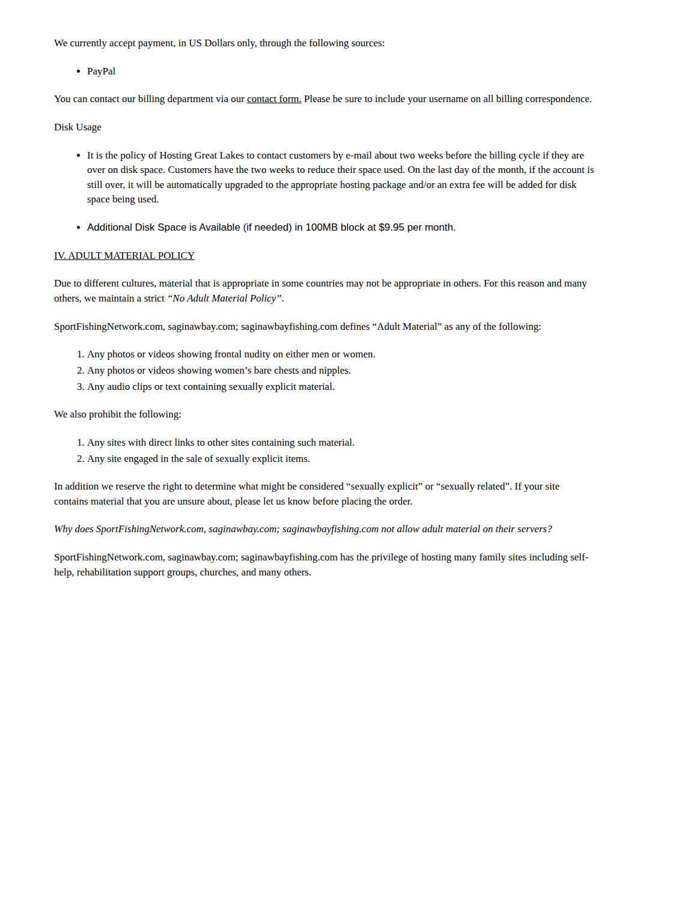We currently accept payment, in US Dollars only, through the following sources:
PayPal
You can contact our billing department via our contact form. Please be sure to include your username on all billing correspondence.
Disk Usage
It is the policy of Hosting Great Lakes to contact customers by e-mail about two weeks before the billing cycle if they are over on disk space. Customers have the two weeks to reduce their space used. On the last day of the month, if the account is still over, it will be automatically upgraded to the appropriate hosting package and/or an extra fee will be added for disk space being used.
Additional Disk Space is Available (if needed) in 100MB block at $9.95 per month.
IV. ADULT MATERIAL POLICY
Due to different cultures, material that is appropriate in some countries may not be appropriate in others. For this reason and many others, we maintain a strict “No Adult Material Policy”.
SportFishingNetwork.com, saginawbay.com; saginawbayfishing.com defines “Adult Material” as any of the following:
Any photos or videos showing frontal nudity on either men or women.
Any photos or videos showing women’s bare chests and nipples.
Any audio clips or text containing sexually explicit material.
We also prohibit the following:
Any sites with direct links to other sites containing such material.
Any site engaged in the sale of sexually explicit items.
In addition we reserve the right to determine what might be considered “sexually explicit” or “sexually related”. If your site contains material that you are unsure about, please let us know before placing the order.
Why does SportFishingNetwork.com, saginawbay.com; saginawbayfishing.com not allow adult material on their servers?
SportFishingNetwork.com, saginawbay.com; saginawbayfishing.com has the privilege of hosting many family sites including self-help, rehabilitation support groups, churches, and many others.